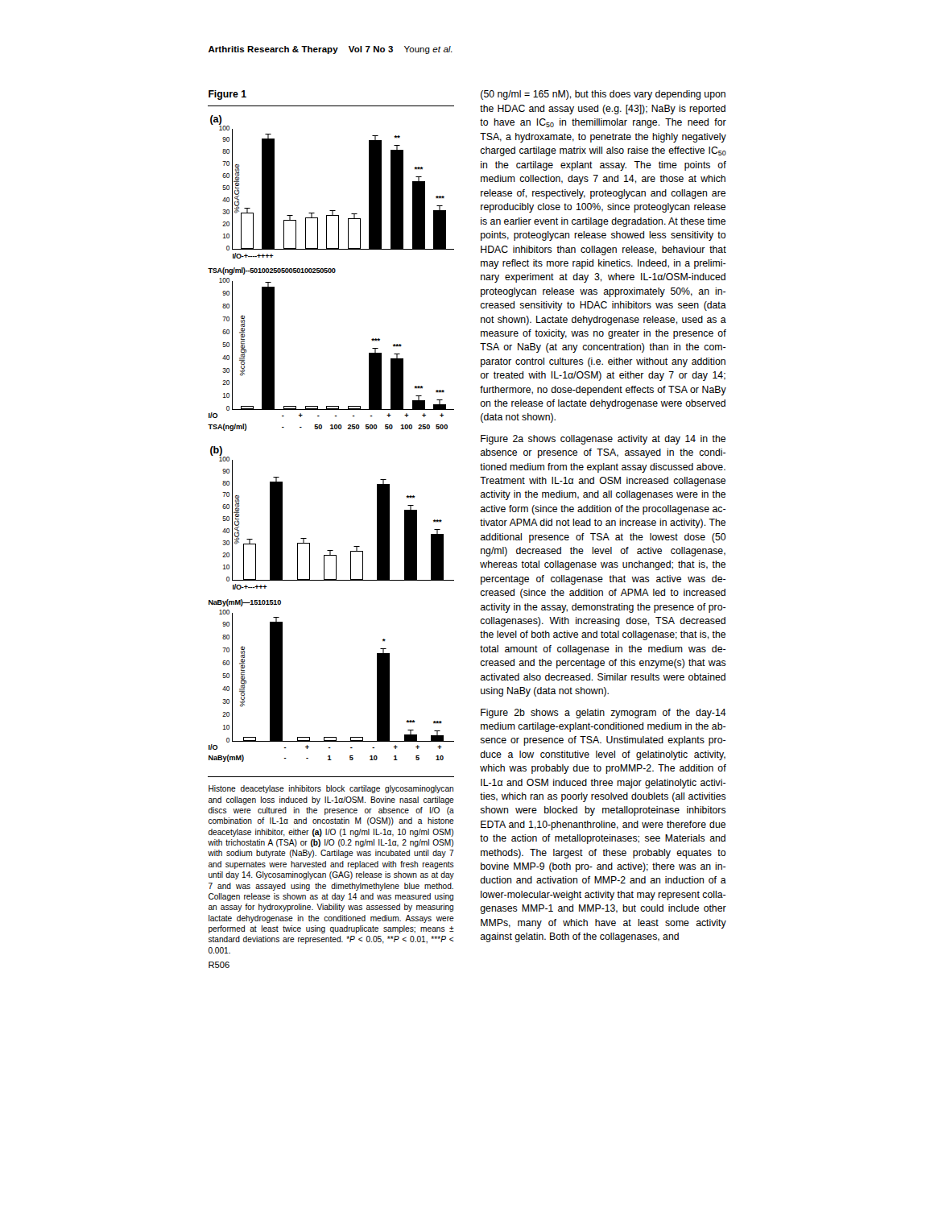Arthritis Research & Therapy Vol 7 No 3 Young et al.
Figure 1
(a)
%GAGrelease
100 90 80 70 60 50 40 30 20 10 0
**
***
***
I/O-+----++++
TSA(ng/ml)--5010025050050100250500
%collagenrelease
100 90 80 70 60 50 40 30 20 10 0
***
***
***
***
I/O -+----++++
TSA(ng/ml) --5010025050050100250500
(b)
%GAGrelease
100 90 80 70 60 50 40 30 20 10 0
***
***
I/O-+---+++
NaBy(mM)—15101510
%collagenrelease
100 90 80 70 60 50 40 30 20 10 0
*
***
***
I/O -+---+++
NaBy(mM) --15101510
Histone deacetylase inhibitors block cartilage glycosaminoglycan and collagen loss induced by IL-1α/OSM. Bovine nasal cartilage discs were cultured in the presence or absence of I/O (a combination of IL-1α and oncostatin M (OSM)) and a histone deacetylase inhibitor, either (a) I/O (1 ng/ml IL-1α, 10 ng/ml OSM) with trichostatin A (TSA) or (b) I/O (0.2 ng/ml IL-1α, 2 ng/ml OSM) with sodium butyrate (NaBy). Cartilage was incubated until day 7 and supernates were harvested and replaced with fresh reagents until day 14. Glycosaminoglycan (GAG) release is shown as at day 7 and was assayed using the dimethylmethylene blue method. Collagen release is shown as at day 14 and was measured using an assay for hydroxyproline. Viability was assessed by measuring lactate dehydrogenase in the conditioned medium. Assays were performed at least twice using quadruplicate samples; means ± standard deviations are represented. *P < 0.05, **P < 0.01, ***P < 0.001.
(50 ng/ml = 165 nM), but this does vary depending upon the HDAC and assay used (e.g. [43]); NaBy is reported to have an IC50 in themillimolar range. The need for TSA, a hydroxamate, to penetrate the highly negatively charged cartilage matrix will also raise the effective IC50 in the cartilage explant assay. The time points of medium collection, days 7 and 14, are those at which release of, respectively, proteoglycan and collagen are reproducibly close to 100%, since proteoglycan release is an earlier event in cartilage degradation. At these time points, proteoglycan release showed less sensitivity to HDAC inhibitors than collagen release, behaviour that may reflect its more rapid kinetics. Indeed, in a preliminary experiment at day 3, where IL-1α/OSM-induced proteoglycan release was approximately 50%, an increased sensitivity to HDAC inhibitors was seen (data not shown). Lactate dehydrogenase release, used as a measure of toxicity, was no greater in the presence of TSA or NaBy (at any concentration) than in the comparator control cultures (i.e. either without any addition or treated with IL-1α/OSM) at either day 7 or day 14; furthermore, no dose-dependent effects of TSA or NaBy on the release of lactate dehydrogenase were observed (data not shown).
Figure 2a shows collagenase activity at day 14 in the absence or presence of TSA, assayed in the conditioned medium from the explant assay discussed above. Treatment with IL-1α and OSM increased collagenase activity in the medium, and all collagenases were in the active form (since the addition of the procollagenase activator APMA did not lead to an increase in activity). The additional presence of TSA at the lowest dose (50 ng/ml) decreased the level of active collagenase, whereas total collagenase was unchanged; that is, the percentage of collagenase that was active was decreased (since the addition of APMA led to increased activity in the assay, demonstrating the presence of procollagenases). With increasing dose, TSA decreased the level of both active and total collagenase; that is, the total amount of collagenase in the medium was decreased and the percentage of this enzyme(s) that was activated also decreased. Similar results were obtained using NaBy (data not shown).
Figure 2b shows a gelatin zymogram of the day-14 medium cartilage-explant-conditioned medium in the absence or presence of TSA. Unstimulated explants produce a low constitutive level of gelatinolytic activity, which was probably due to proMMP-2. The addition of IL-1α and OSM induced three major gelatinolytic activities, which ran as poorly resolved doublets (all activities shown were blocked by metalloproteinase inhibitors EDTA and 1,10-phenanthroline, and were therefore due to the action of metalloproteinases; see Materials and methods). The largest of these probably equates to bovine MMP-9 (both pro- and active); there was an induction and activation of MMP-2 and an induction of a lower-molecular-weight activity that may represent collagenases MMP-1 and MMP-13, but could include other MMPs, many of which have at least some activity against gelatin. Both of the collagenases, and
R506